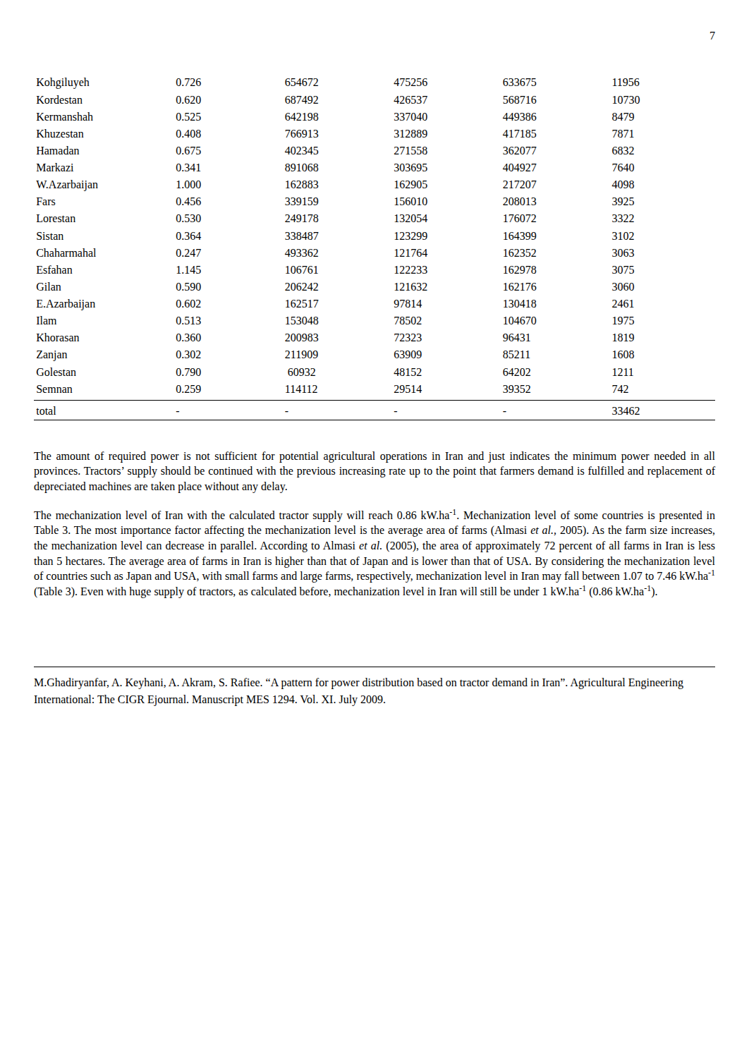7
| Kohgiluyeh | 0.726 | 654672 | 475256 | 633675 | 11956 |
| Kordestan | 0.620 | 687492 | 426537 | 568716 | 10730 |
| Kermanshah | 0.525 | 642198 | 337040 | 449386 | 8479 |
| Khuzestan | 0.408 | 766913 | 312889 | 417185 | 7871 |
| Hamadan | 0.675 | 402345 | 271558 | 362077 | 6832 |
| Markazi | 0.341 | 891068 | 303695 | 404927 | 7640 |
| W.Azarbaijan | 1.000 | 162883 | 162905 | 217207 | 4098 |
| Fars | 0.456 | 339159 | 156010 | 208013 | 3925 |
| Lorestan | 0.530 | 249178 | 132054 | 176072 | 3322 |
| Sistan | 0.364 | 338487 | 123299 | 164399 | 3102 |
| Chaharmahal | 0.247 | 493362 | 121764 | 162352 | 3063 |
| Esfahan | 1.145 | 106761 | 122233 | 162978 | 3075 |
| Gilan | 0.590 | 206242 | 121632 | 162176 | 3060 |
| E.Azarbaijan | 0.602 | 162517 | 97814 | 130418 | 2461 |
| Ilam | 0.513 | 153048 | 78502 | 104670 | 1975 |
| Khorasan | 0.360 | 200983 | 72323 | 96431 | 1819 |
| Zanjan | 0.302 | 211909 | 63909 | 85211 | 1608 |
| Golestan | 0.790 | 60932 | 48152 | 64202 | 1211 |
| Semnan | 0.259 | 114112 | 29514 | 39352 | 742 |
| total | - | - | - | - | 33462 |
The amount of required power is not sufficient for potential agricultural operations in Iran and just indicates the minimum power needed in all provinces. Tractors’ supply should be continued with the previous increasing rate up to the point that farmers demand is fulfilled and replacement of depreciated machines are taken place without any delay.
The mechanization level of Iran with the calculated tractor supply will reach 0.86 kW.ha-1. Mechanization level of some countries is presented in Table 3. The most importance factor affecting the mechanization level is the average area of farms (Almasi et al., 2005). As the farm size increases, the mechanization level can decrease in parallel. According to Almasi et al. (2005), the area of approximately 72 percent of all farms in Iran is less than 5 hectares. The average area of farms in Iran is higher than that of Japan and is lower than that of USA. By considering the mechanization level of countries such as Japan and USA, with small farms and large farms, respectively, mechanization level in Iran may fall between 1.07 to 7.46 kW.ha-1 (Table 3). Even with huge supply of tractors, as calculated before, mechanization level in Iran will still be under 1 kW.ha-1 (0.86 kW.ha-1).
M.Ghadiryanfar, A. Keyhani, A. Akram, S. Rafiee. “A pattern for power distribution based on tractor demand in Iran”. Agricultural Engineering International: The CIGR Ejournal. Manuscript MES 1294. Vol. XI. July 2009.